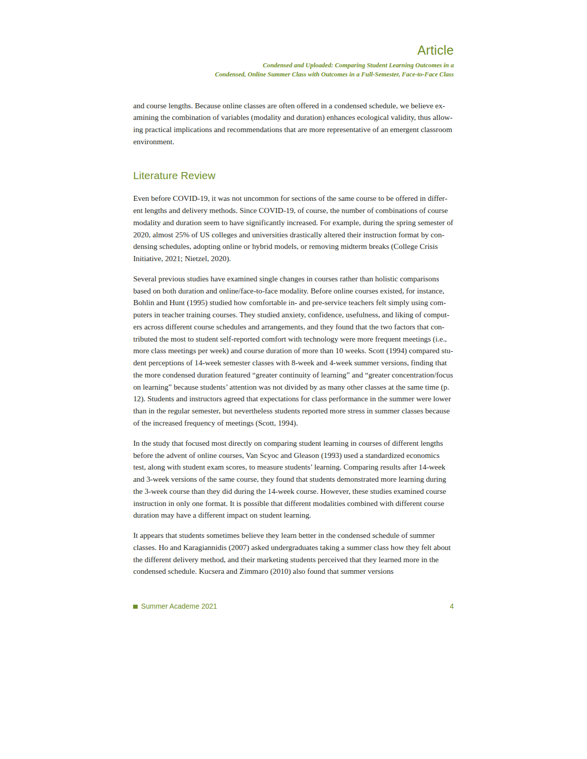Article Condensed and Uploaded: Comparing Student Learning Outcomes in a
Condensed, Online Summer Class with Outcomes in a Full-Semester, Face-to-Face Class
and course lengths. Because online classes are often offered in a condensed schedule, we believe examining the combination of variables (modality and duration) enhances ecological validity, thus allowing practical implications and recommendations that are more representative of an emergent classroom environment.
Literature Review
Even before COVID-19, it was not uncommon for sections of the same course to be offered in different lengths and delivery methods. Since COVID-19, of course, the number of combinations of course modality and duration seem to have significantly increased. For example, during the spring semester of 2020, almost 25% of US colleges and universities drastically altered their instruction format by condensing schedules, adopting online or hybrid models, or removing midterm breaks (College Crisis Initiative, 2021; Nietzel, 2020).
Several previous studies have examined single changes in courses rather than holistic comparisons based on both duration and online/face-to-face modality. Before online courses existed, for instance, Bohlin and Hunt (1995) studied how comfortable in- and pre-service teachers felt simply using computers in teacher training courses. They studied anxiety, confidence, usefulness, and liking of computers across different course schedules and arrangements, and they found that the two factors that contributed the most to student self-reported comfort with technology were more frequent meetings (i.e., more class meetings per week) and course duration of more than 10 weeks. Scott (1994) compared student perceptions of 14-week semester classes with 8-week and 4-week summer versions, finding that the more condensed duration featured “greater continuity of learning” and “greater concentration/focus on learning” because students’ attention was not divided by as many other classes at the same time (p. 12). Students and instructors agreed that expectations for class performance in the summer were lower than in the regular semester, but nevertheless students reported more stress in summer classes because of the increased frequency of meetings (Scott, 1994).
In the study that focused most directly on comparing student learning in courses of different lengths before the advent of online courses, Van Scyoc and Gleason (1993) used a standardized economics test, along with student exam scores, to measure students’ learning. Comparing results after 14-week and 3-week versions of the same course, they found that students demonstrated more learning during the 3-week course than they did during the 14-week course. However, these studies examined course instruction in only one format. It is possible that different modalities combined with different course duration may have a different impact on student learning.
It appears that students sometimes believe they learn better in the condensed schedule of summer classes. Ho and Karagiannidis (2007) asked undergraduates taking a summer class how they felt about the different delivery method, and their marketing students perceived that they learned more in the condensed schedule. Kucsera and Zimmaro (2010) also found that summer versions
Summer Academe 2021 4